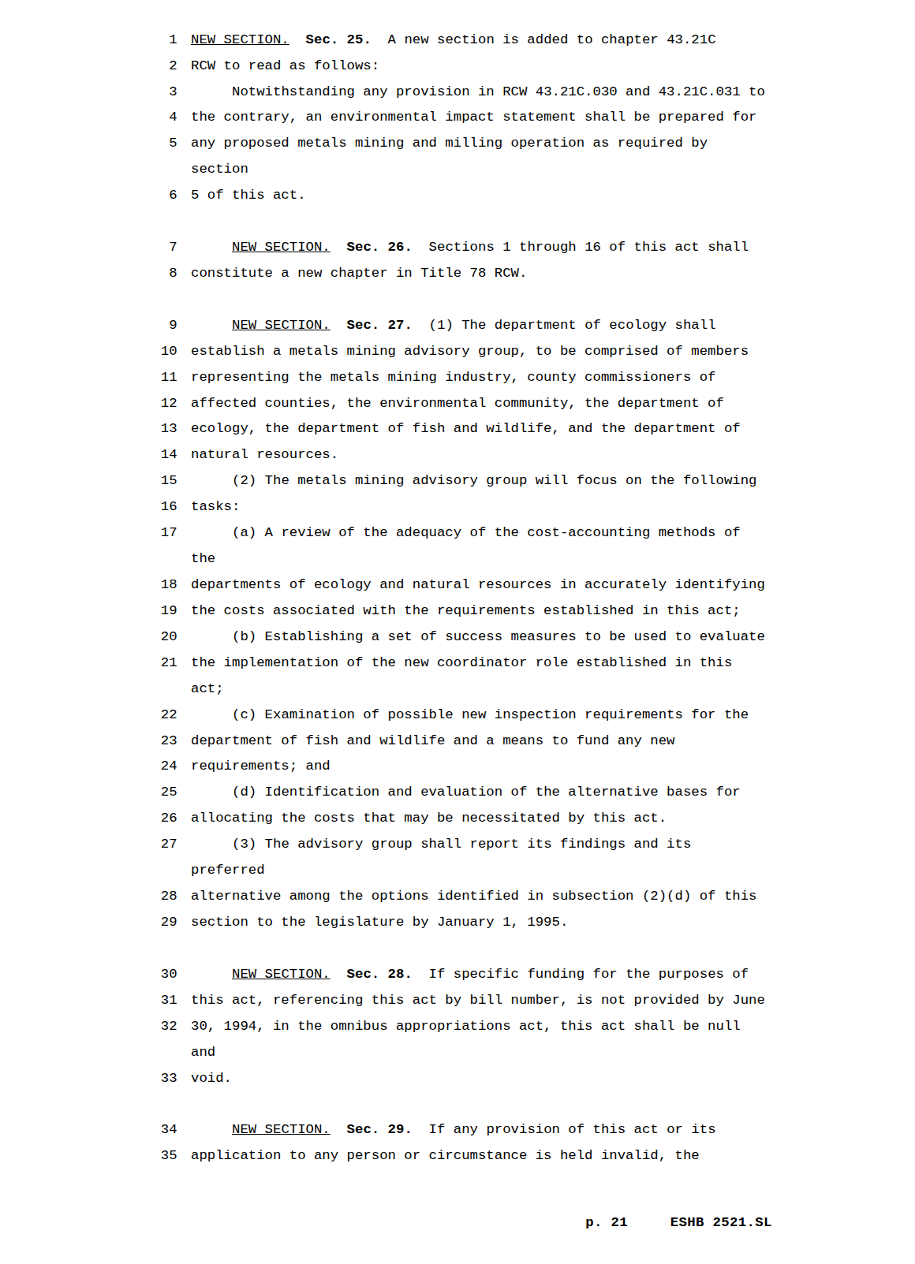1 NEW SECTION. Sec. 25. A new section is added to chapter 43.21C
2 RCW to read as follows:
3 Notwithstanding any provision in RCW 43.21C.030 and 43.21C.031 to
4the contrary, an environmental impact statement shall be prepared for
5any proposed metals mining and milling operation as required by section
65 of this act.
7 NEW SECTION. Sec. 26. Sections 1 through 16 of this act shall
8constitute a new chapter in Title 78 RCW.
9 NEW SECTION. Sec. 27. (1) The department of ecology shall
10establish a metals mining advisory group, to be comprised of members
11representing the metals mining industry, county commissioners of
12affected counties, the environmental community, the department of
13ecology, the department of fish and wildlife, and the department of
14natural resources.
15 (2) The metals mining advisory group will focus on the following
16tasks:
17 (a) A review of the adequacy of the cost-accounting methods of the
18departments of ecology and natural resources in accurately identifying
19the costs associated with the requirements established in this act;
20 (b) Establishing a set of success measures to be used to evaluate
21the implementation of the new coordinator role established in this act;
22 (c) Examination of possible new inspection requirements for the
23department of fish and wildlife and a means to fund any new
24requirements; and
25 (d) Identification and evaluation of the alternative bases for
26allocating the costs that may be necessitated by this act.
27 (3) The advisory group shall report its findings and its preferred
28alternative among the options identified in subsection (2)(d) of this
29section to the legislature by January 1, 1995.
30 NEW SECTION. Sec. 28. If specific funding for the purposes of
31this act, referencing this act by bill number, is not provided by June
3230, 1994, in the omnibus appropriations act, this act shall be null and
33void.
34 NEW SECTION. Sec. 29. If any provision of this act or its
35application to any person or circumstance is held invalid, the
p. 21 ESHB 2521.SL